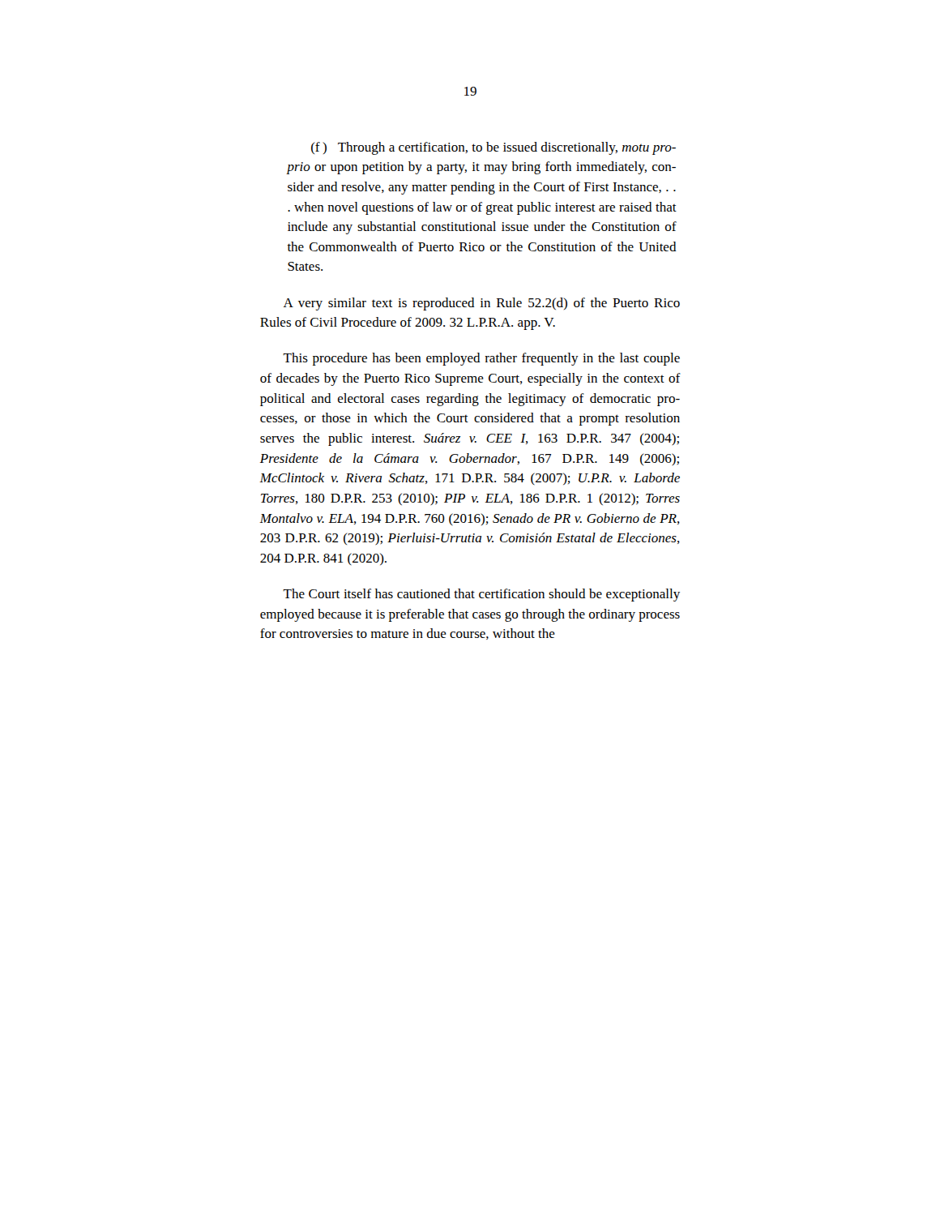19
(f ) Through a certification, to be issued discretionally, motu proprio or upon petition by a party, it may bring forth immediately, consider and resolve, any matter pending in the Court of First Instance, . . . when novel questions of law or of great public interest are raised that include any substantial constitutional issue under the Constitution of the Commonwealth of Puerto Rico or the Constitution of the United States.
A very similar text is reproduced in Rule 52.2(d) of the Puerto Rico Rules of Civil Procedure of 2009. 32 L.P.R.A. app. V.
This procedure has been employed rather frequently in the last couple of decades by the Puerto Rico Supreme Court, especially in the context of political and electoral cases regarding the legitimacy of democratic processes, or those in which the Court considered that a prompt resolution serves the public interest. Suárez v. CEE I, 163 D.P.R. 347 (2004); Presidente de la Cámara v. Gobernador, 167 D.P.R. 149 (2006); McClintock v. Rivera Schatz, 171 D.P.R. 584 (2007); U.P.R. v. Laborde Torres, 180 D.P.R. 253 (2010); PIP v. ELA, 186 D.P.R. 1 (2012); Torres Montalvo v. ELA, 194 D.P.R. 760 (2016); Senado de PR v. Gobierno de PR, 203 D.P.R. 62 (2019); Pierluisi-Urrutia v. Comisión Estatal de Elecciones, 204 D.P.R. 841 (2020).
The Court itself has cautioned that certification should be exceptionally employed because it is preferable that cases go through the ordinary process for controversies to mature in due course, without the